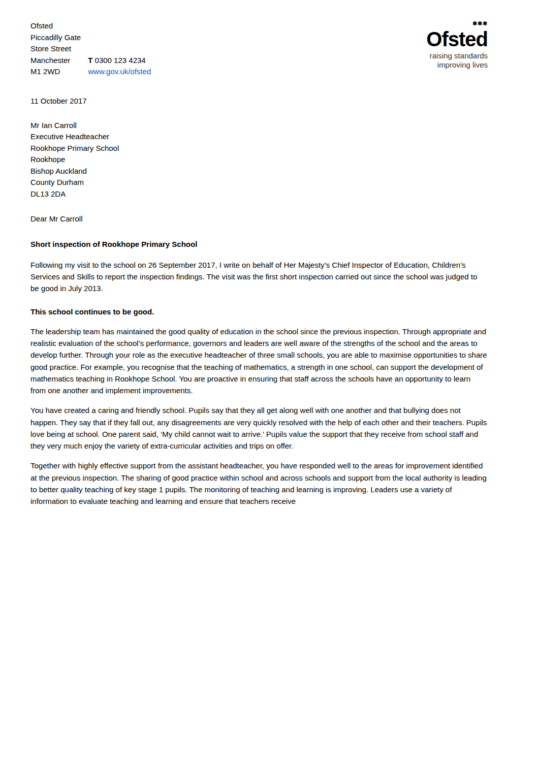| Ofsted | |
| Piccadilly Gate | |
| Store Street | |
| Manchester | T 0300 123 4234 |
| M1 2WD | www.gov.uk/ofsted |
✱✱✱
Ofsted
raising standards
improving lives
11 October 2017
Mr Ian Carroll
Executive Headteacher
Rookhope Primary School
Rookhope
Bishop Auckland
County Durham
DL13 2DA
Dear Mr Carroll
Short inspection of Rookhope Primary School
Following my visit to the school on 26 September 2017, I write on behalf of Her Majesty’s Chief Inspector of Education, Children’s Services and Skills to report the inspection findings. The visit was the first short inspection carried out since the school was judged to be good in July 2013.
This school continues to be good.
The leadership team has maintained the good quality of education in the school since the previous inspection. Through appropriate and realistic evaluation of the school’s performance, governors and leaders are well aware of the strengths of the school and the areas to develop further. Through your role as the executive headteacher of three small schools, you are able to maximise opportunities to share good practice. For example, you recognise that the teaching of mathematics, a strength in one school, can support the development of mathematics teaching in Rookhope School. You are proactive in ensuring that staff across the schools have an opportunity to learn from one another and implement improvements.
You have created a caring and friendly school. Pupils say that they all get along well with one another and that bullying does not happen. They say that if they fall out, any disagreements are very quickly resolved with the help of each other and their teachers. Pupils love being at school. One parent said, ‘My child cannot wait to arrive.’ Pupils value the support that they receive from school staff and they very much enjoy the variety of extra-curricular activities and trips on offer.
Together with highly effective support from the assistant headteacher, you have responded well to the areas for improvement identified at the previous inspection. The sharing of good practice within school and across schools and support from the local authority is leading to better quality teaching of key stage 1 pupils. The monitoring of teaching and learning is improving. Leaders use a variety of information to evaluate teaching and learning and ensure that teachers receive